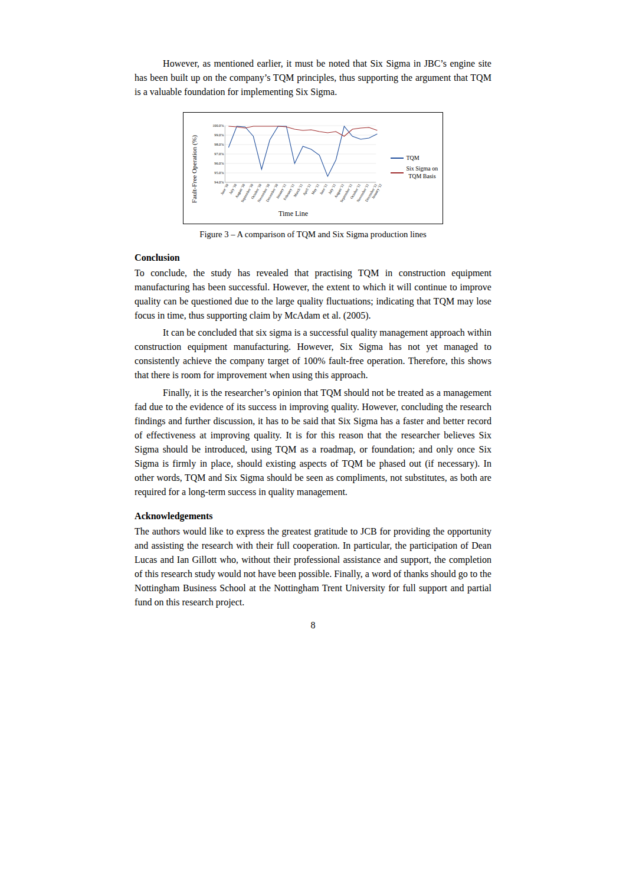However, as mentioned earlier, it must be noted that Six Sigma in JBC’s engine site has been built up on the company’s TQM principles, thus supporting the argument that TQM is a valuable foundation for implementing Six Sigma.
Fault-Free Operation (%)
100.0% 99.0% 98.0% 97.0% 96.0% 95.0% 94.0% June '10 July '10 August '10 September '10 October '10 November '10 December '10 January '11 February '11 March '11 April '11 May '11 June '11 July '11 August '11 September '11 October '11 November '11 December '11 January '12
Time Line
TQM
Six Sigma on
TQM Basis
Figure 3 – A comparison of TQM and Six Sigma production lines
Conclusion
To conclude, the study has revealed that practising TQM in construction equipment manufacturing has been successful. However, the extent to which it will continue to improve quality can be questioned due to the large quality fluctuations; indicating that TQM may lose focus in time, thus supporting claim by McAdam et al. (2005).
It can be concluded that six sigma is a successful quality management approach within construction equipment manufacturing. However, Six Sigma has not yet managed to consistently achieve the company target of 100% fault-free operation. Therefore, this shows that there is room for improvement when using this approach.
Finally, it is the researcher’s opinion that TQM should not be treated as a management fad due to the evidence of its success in improving quality. However, concluding the research findings and further discussion, it has to be said that Six Sigma has a faster and better record of effectiveness at improving quality. It is for this reason that the researcher believes Six Sigma should be introduced, using TQM as a roadmap, or foundation; and only once Six Sigma is firmly in place, should existing aspects of TQM be phased out (if necessary). In other words, TQM and Six Sigma should be seen as compliments, not substitutes, as both are required for a long-term success in quality management.
Acknowledgements
The authors would like to express the greatest gratitude to JCB for providing the opportunity and assisting the research with their full cooperation. In particular, the participation of Dean Lucas and Ian Gillott who, without their professional assistance and support, the completion of this research study would not have been possible. Finally, a word of thanks should go to the Nottingham Business School at the Nottingham Trent University for full support and partial fund on this research project.
8